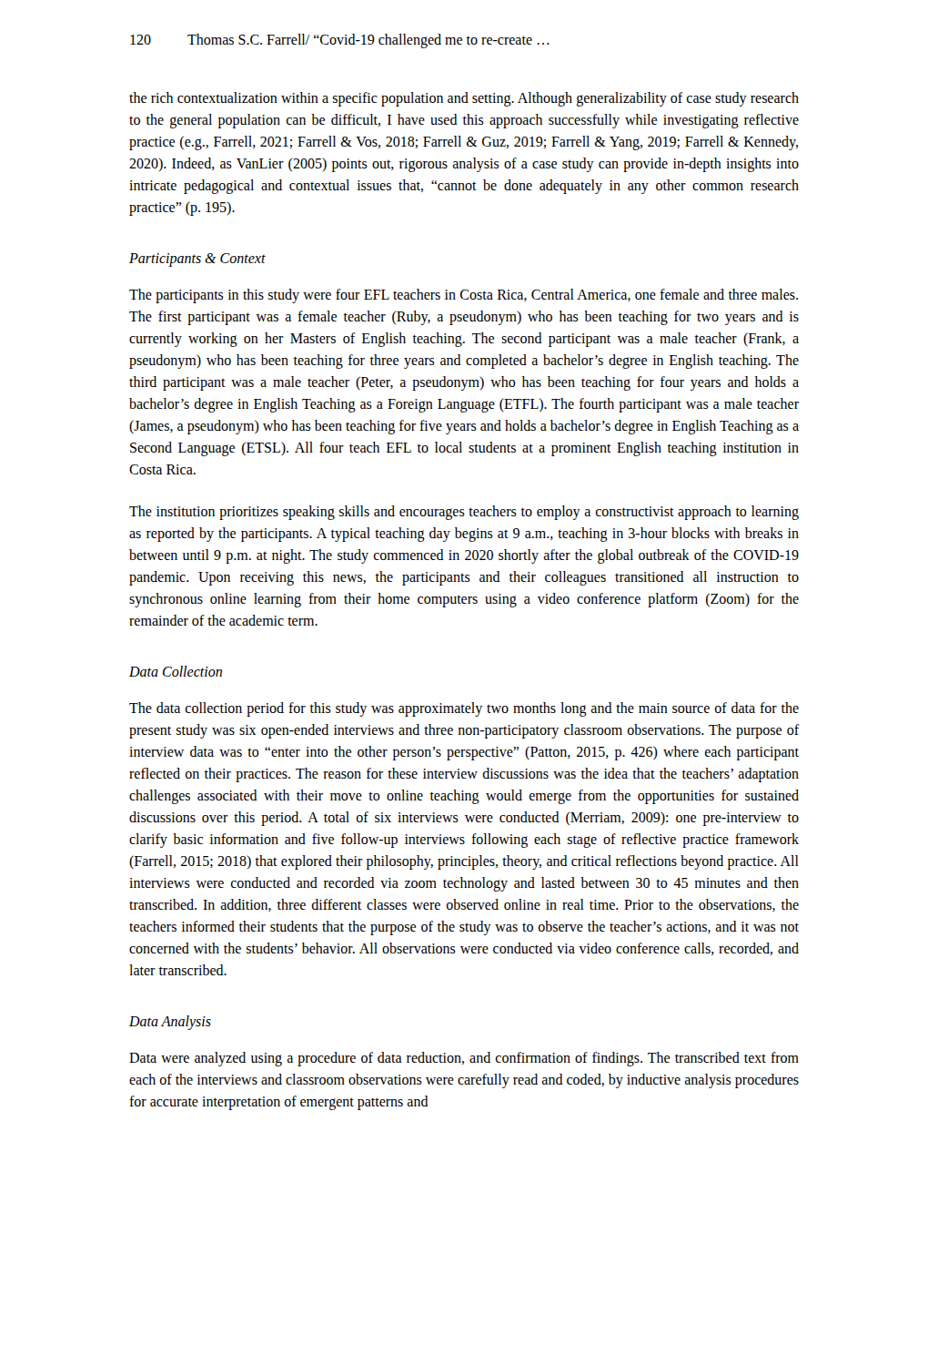120 Thomas S.C. Farrell/ “Covid-19 challenged me to re-create …
the rich contextualization within a specific population and setting. Although generalizability of case study research to the general population can be difficult, I have used this approach successfully while investigating reflective practice (e.g., Farrell, 2021; Farrell & Vos, 2018; Farrell & Guz, 2019; Farrell & Yang, 2019; Farrell & Kennedy, 2020). Indeed, as VanLier (2005) points out, rigorous analysis of a case study can provide in-depth insights into intricate pedagogical and contextual issues that, “cannot be done adequately in any other common research practice” (p. 195).
Participants & Context
The participants in this study were four EFL teachers in Costa Rica, Central America, one female and three males. The first participant was a female teacher (Ruby, a pseudonym) who has been teaching for two years and is currently working on her Masters of English teaching. The second participant was a male teacher (Frank, a pseudonym) who has been teaching for three years and completed a bachelor’s degree in English teaching. The third participant was a male teacher (Peter, a pseudonym) who has been teaching for four years and holds a bachelor’s degree in English Teaching as a Foreign Language (ETFL). The fourth participant was a male teacher (James, a pseudonym) who has been teaching for five years and holds a bachelor’s degree in English Teaching as a Second Language (ETSL). All four teach EFL to local students at a prominent English teaching institution in Costa Rica.
The institution prioritizes speaking skills and encourages teachers to employ a constructivist approach to learning as reported by the participants. A typical teaching day begins at 9 a.m., teaching in 3-hour blocks with breaks in between until 9 p.m. at night. The study commenced in 2020 shortly after the global outbreak of the COVID-19 pandemic. Upon receiving this news, the participants and their colleagues transitioned all instruction to synchronous online learning from their home computers using a video conference platform (Zoom) for the remainder of the academic term.
Data Collection
The data collection period for this study was approximately two months long and the main source of data for the present study was six open-ended interviews and three non-participatory classroom observations. The purpose of interview data was to “enter into the other person’s perspective” (Patton, 2015, p. 426) where each participant reflected on their practices. The reason for these interview discussions was the idea that the teachers’ adaptation challenges associated with their move to online teaching would emerge from the opportunities for sustained discussions over this period. A total of six interviews were conducted (Merriam, 2009): one pre-interview to clarify basic information and five follow-up interviews following each stage of reflective practice framework (Farrell, 2015; 2018) that explored their philosophy, principles, theory, and critical reflections beyond practice. All interviews were conducted and recorded via zoom technology and lasted between 30 to 45 minutes and then transcribed. In addition, three different classes were observed online in real time. Prior to the observations, the teachers informed their students that the purpose of the study was to observe the teacher’s actions, and it was not concerned with the students’ behavior. All observations were conducted via video conference calls, recorded, and later transcribed.
Data Analysis
Data were analyzed using a procedure of data reduction, and confirmation of findings. The transcribed text from each of the interviews and classroom observations were carefully read and coded, by inductive analysis procedures for accurate interpretation of emergent patterns and